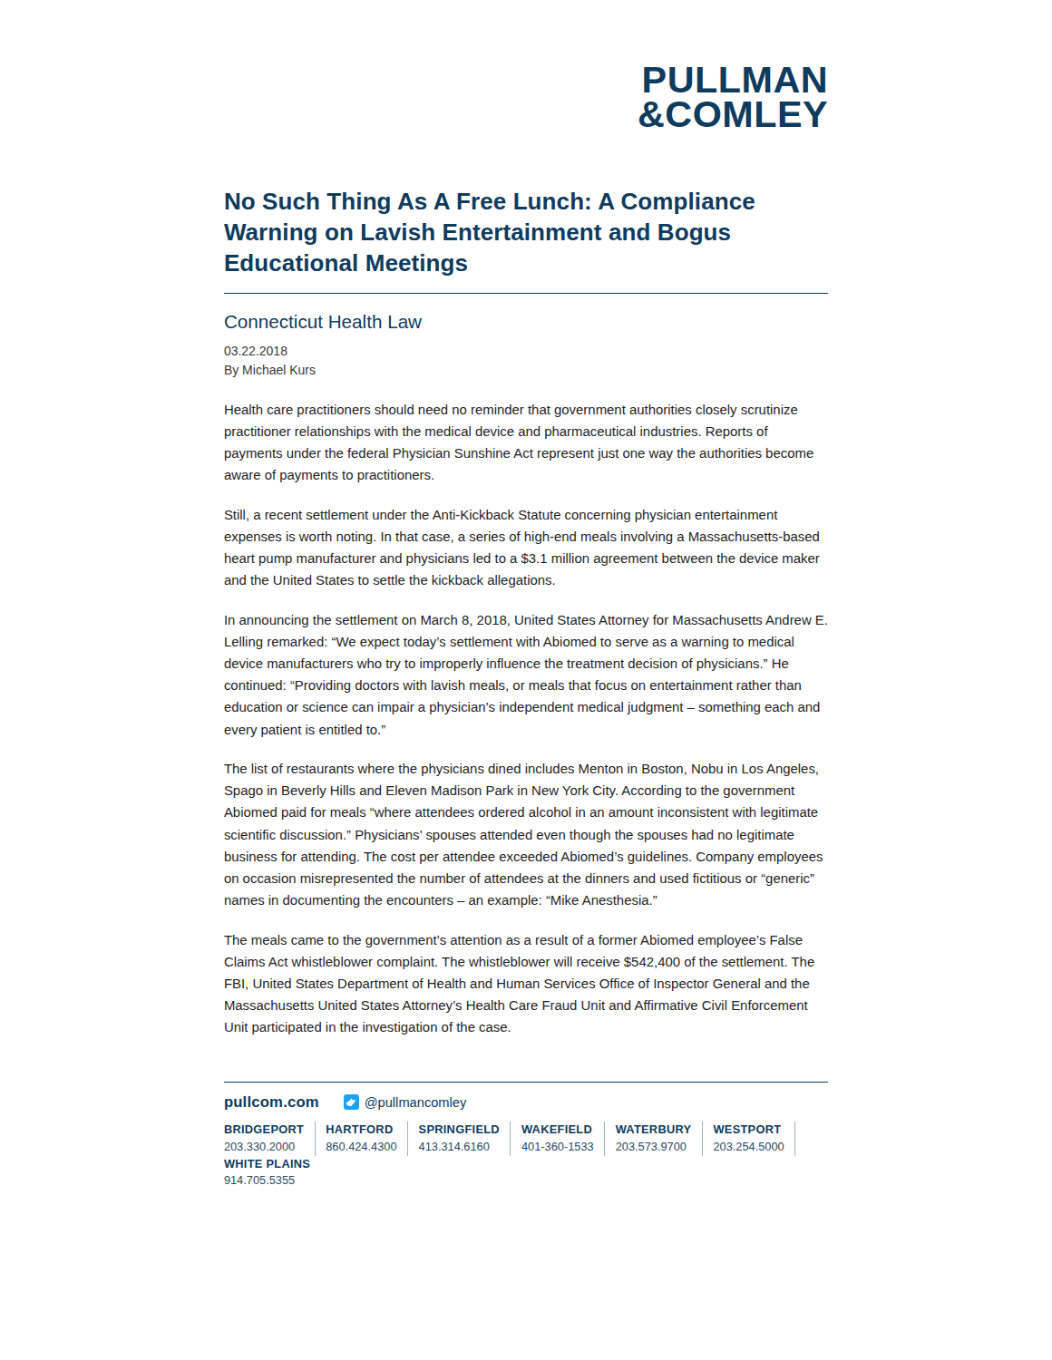PULLMAN
&COMLEY
No Such Thing As A Free Lunch: A Compliance Warning on Lavish Entertainment and Bogus Educational Meetings
Connecticut Health Law
03.22.2018
By Michael Kurs
Health care practitioners should need no reminder that government authorities closely scrutinize practitioner relationships with the medical device and pharmaceutical industries. Reports of payments under the federal Physician Sunshine Act represent just one way the authorities become aware of payments to practitioners.
Still, a recent settlement under the Anti-Kickback Statute concerning physician entertainment expenses is worth noting. In that case, a series of high-end meals involving a Massachusetts-based heart pump manufacturer and physicians led to a $3.1 million agreement between the device maker and the United States to settle the kickback allegations.
In announcing the settlement on March 8, 2018, United States Attorney for Massachusetts Andrew E. Lelling remarked: “We expect today’s settlement with Abiomed to serve as a warning to medical device manufacturers who try to improperly influence the treatment decision of physicians.” He continued: “Providing doctors with lavish meals, or meals that focus on entertainment rather than education or science can impair a physician’s independent medical judgment – something each and every patient is entitled to.”
The list of restaurants where the physicians dined includes Menton in Boston, Nobu in Los Angeles, Spago in Beverly Hills and Eleven Madison Park in New York City. According to the government Abiomed paid for meals “where attendees ordered alcohol in an amount inconsistent with legitimate scientific discussion.” Physicians’ spouses attended even though the spouses had no legitimate business for attending. The cost per attendee exceeded Abiomed’s guidelines. Company employees on occasion misrepresented the number of attendees at the dinners and used fictitious or “generic” names in documenting the encounters – an example: “Mike Anesthesia.”
The meals came to the government’s attention as a result of a former Abiomed employee’s False Claims Act whistleblower complaint. The whistleblower will receive $542,400 of the settlement. The FBI, United States Department of Health and Human Services Office of Inspector General and the Massachusetts United States Attorney’s Health Care Fraud Unit and Affirmative Civil Enforcement Unit participated in the investigation of the case.
pullcom.com
@pullmancomley
BRIDGEPORT 203.330.2000
HARTFORD 860.424.4300
SPRINGFIELD 413.314.6160
WAKEFIELD 401-360-1533
WATERBURY 203.573.9700
WESTPORT 203.254.5000
WHITE PLAINS 914.705.5355